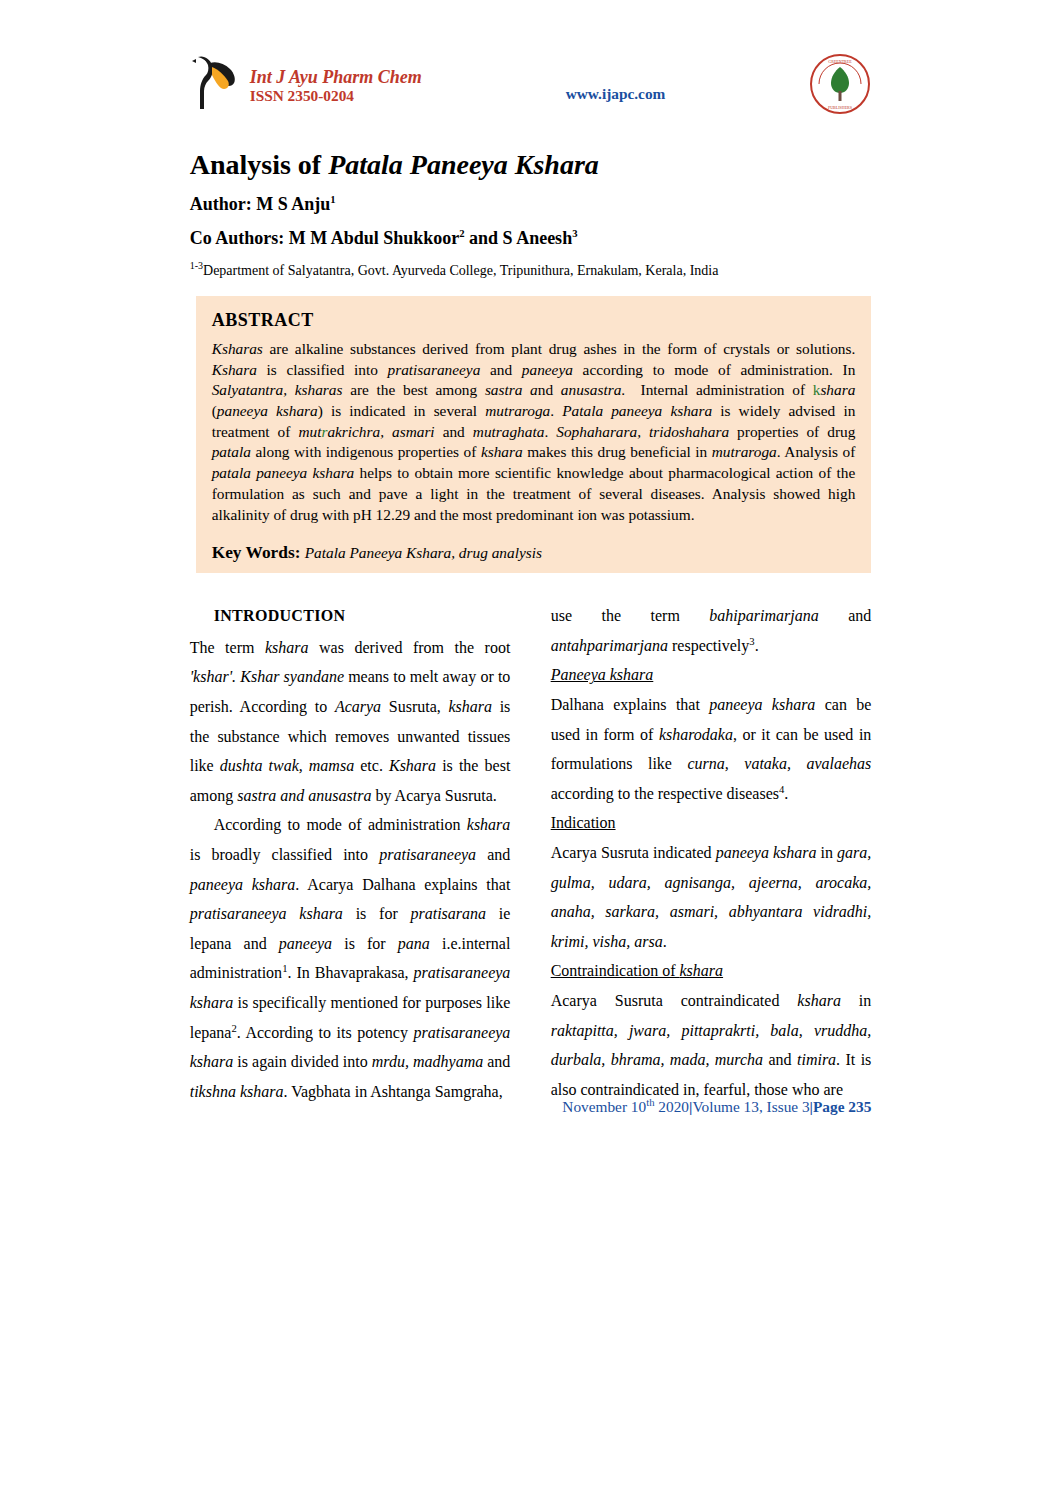Int J Ayu Pharm Chem
ISSN 2350-0204
www.ijapc.com
GREENTREE PUBLISHERS
Analysis of Patala Paneeya Kshara
Author: M S Anju1
Co Authors: M M Abdul Shukkoor2 and S Aneesh3
1-3Department of Salyatantra, Govt. Ayurveda College, Tripunithura, Ernakulam, Kerala, India
ABSTRACT
Ksharas are alkaline substances derived from plant drug ashes in the form of crystals or solutions. Kshara is classified into pratisaraneeya and paneeya according to mode of administration. In Salyatantra, ksharas are the best among sastra and anusastra. Internal administration of kshara (paneeya kshara) is indicated in several mutraroga. Patala paneeya kshara is widely advised in treatment of mutrakrichra, asmari and mutraghata. Sophaharara, tridoshahara properties of drug patala along with indigenous properties of kshara makes this drug beneficial in mutraroga. Analysis of patala paneeya kshara helps to obtain more scientific knowledge about pharmacological action of the formulation as such and pave a light in the treatment of several diseases. Analysis showed high alkalinity of drug with pH 12.29 and the most predominant ion was potassium.
Key Words: Patala Paneeya Kshara, drug analysis
INTRODUCTION
The term kshara was derived from the root 'kshar'. Kshar syandane means to melt away or to perish. According to Acarya Susruta, kshara is the substance which removes unwanted tissues like dushta twak, mamsa etc. Kshara is the best among sastra and anusastra by Acarya Susruta.
According to mode of administration kshara is broadly classified into pratisaraneeya and paneeya kshara. Acarya Dalhana explains that pratisaraneeya kshara is for pratisarana ie lepana and paneeya is for pana i.e.internal administration1. In Bhavaprakasa, pratisaraneeya kshara is specifically mentioned for purposes like lepana2. According to its potency pratisaraneeya kshara is again divided into mrdu, madhyama and tikshna kshara. Vagbhata in Ashtanga Samgraha,
use the term bahiparimarjana and antahparimarjana respectively3.
Paneeya kshara
Dalhana explains that paneeya kshara can be used in form of ksharodaka, or it can be used in formulations like curna, vataka, avalaehas according to the respective diseases4.
Indication
Acarya Susruta indicated paneeya kshara in gara, gulma, udara, agnisanga, ajeerna, arocaka, anaha, sarkara, asmari, abhyantara vidradhi, krimi, visha, arsa.
Contraindication of kshara
Acarya Susruta contraindicated kshara in raktapitta, jwara, pittaprakrti, bala, vruddha, durbala, bhrama, mada, murcha and timira. It is also contraindicated in, fearful, those who are
November 10th 2020|Volume 13, Issue 3|Page 235